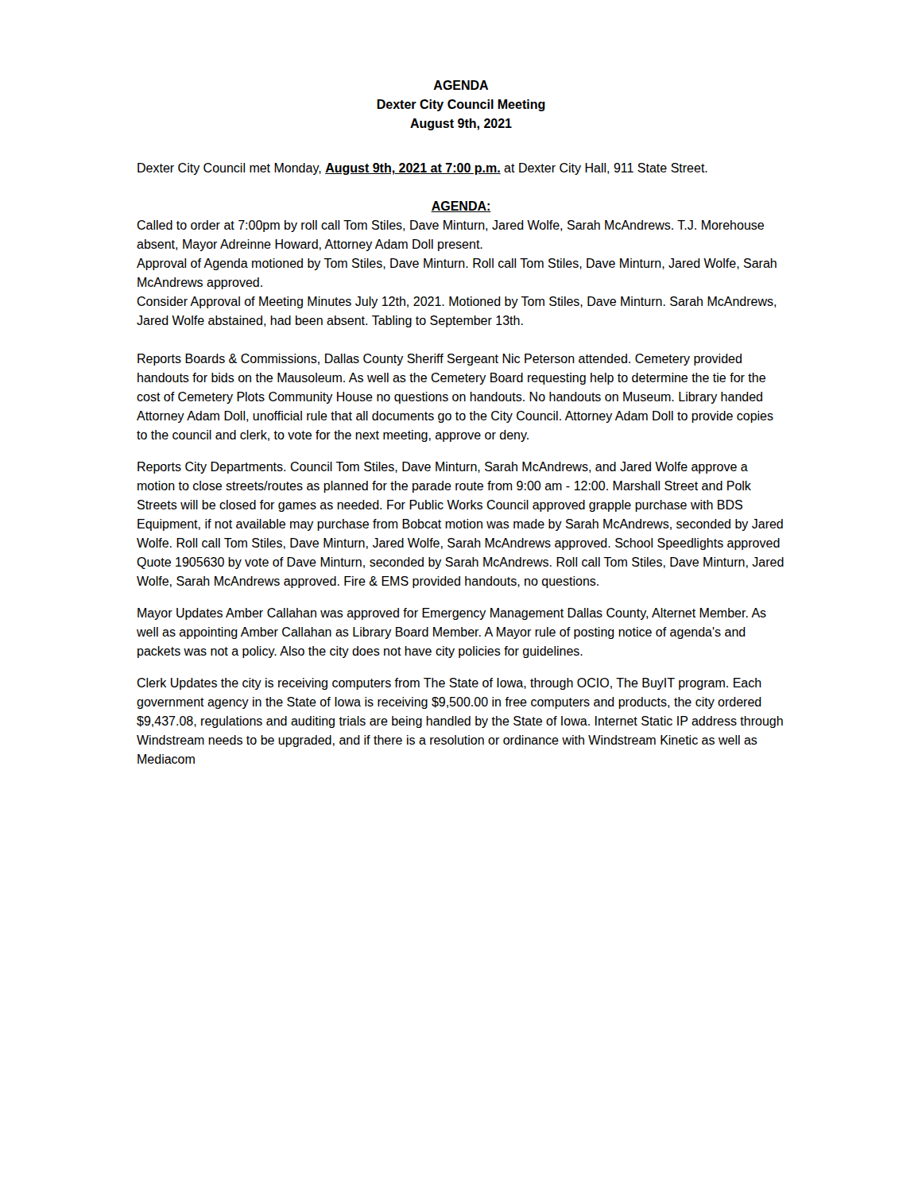AGENDA
Dexter City Council Meeting
August 9th, 2021
Dexter City Council met Monday, August 9th, 2021 at 7:00 p.m. at Dexter City Hall, 911 State Street.
AGENDA:
Called to order at 7:00pm by roll call Tom Stiles, Dave Minturn, Jared Wolfe, Sarah McAndrews. T.J. Morehouse absent, Mayor Adreinne Howard, Attorney Adam Doll present.
Approval of Agenda motioned by Tom Stiles, Dave Minturn. Roll call Tom Stiles, Dave Minturn, Jared Wolfe, Sarah McAndrews approved.
Consider Approval of Meeting Minutes July 12th, 2021. Motioned by Tom Stiles, Dave Minturn. Sarah McAndrews, Jared Wolfe abstained, had been absent. Tabling to September 13th.
Reports Boards & Commissions, Dallas County Sheriff Sergeant Nic Peterson attended. Cemetery provided handouts for bids on the Mausoleum. As well as the Cemetery Board requesting help to determine the tie for the cost of Cemetery Plots Community House no questions on handouts. No handouts on Museum. Library handed Attorney Adam Doll, unofficial rule that all documents go to the City Council. Attorney Adam Doll to provide copies to the council and clerk, to vote for the next meeting, approve or deny.
Reports City Departments. Council Tom Stiles, Dave Minturn, Sarah McAndrews, and Jared Wolfe approve a motion to close streets/routes as planned for the parade route from 9:00 am - 12:00. Marshall Street and Polk Streets will be closed for games as needed. For Public Works Council approved grapple purchase with BDS Equipment, if not available may purchase from Bobcat motion was made by Sarah McAndrews, seconded by Jared Wolfe. Roll call Tom Stiles, Dave Minturn, Jared Wolfe, Sarah McAndrews approved. School Speedlights approved Quote 1905630 by vote of Dave Minturn, seconded by Sarah McAndrews. Roll call Tom Stiles, Dave Minturn, Jared Wolfe, Sarah McAndrews approved. Fire & EMS provided handouts, no questions.
Mayor Updates Amber Callahan was approved for Emergency Management Dallas County, Alternet Member. As well as appointing Amber Callahan as Library Board Member. A Mayor rule of posting notice of agenda's and packets was not a policy. Also the city does not have city policies for guidelines.
Clerk Updates the city is receiving computers from The State of Iowa, through OCIO, The BuyIT program. Each government agency in the State of Iowa is receiving $9,500.00 in free computers and products, the city ordered $9,437.08, regulations and auditing trials are being handled by the State of Iowa. Internet Static IP address through Windstream needs to be upgraded, and if there is a resolution or ordinance with Windstream Kinetic as well as Mediacom